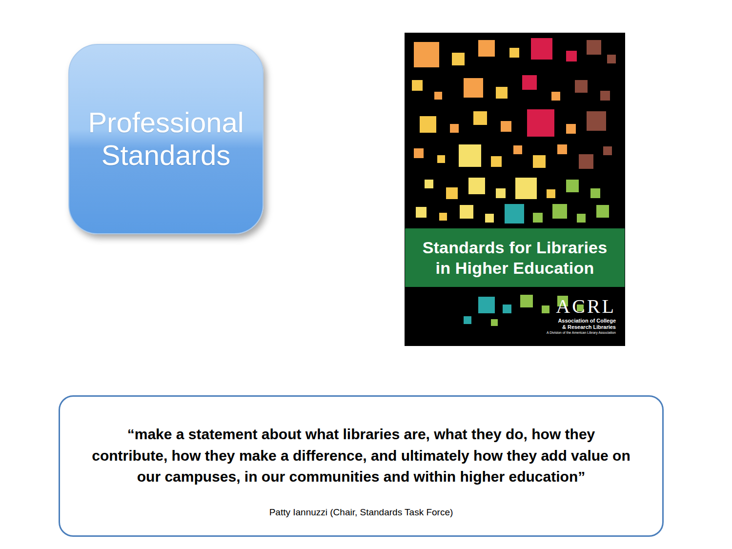Professional
Standards
Standards for Libraries
in Higher Education
ACRL
Association of College
& Research Libraries
A Division of the American Library Association
“make a statement about what libraries are, what they do, how they contribute, how they make a difference, and ultimately how they add value on our campuses, in our communities and within higher education”
Patty Iannuzzi (Chair, Standards Task Force)